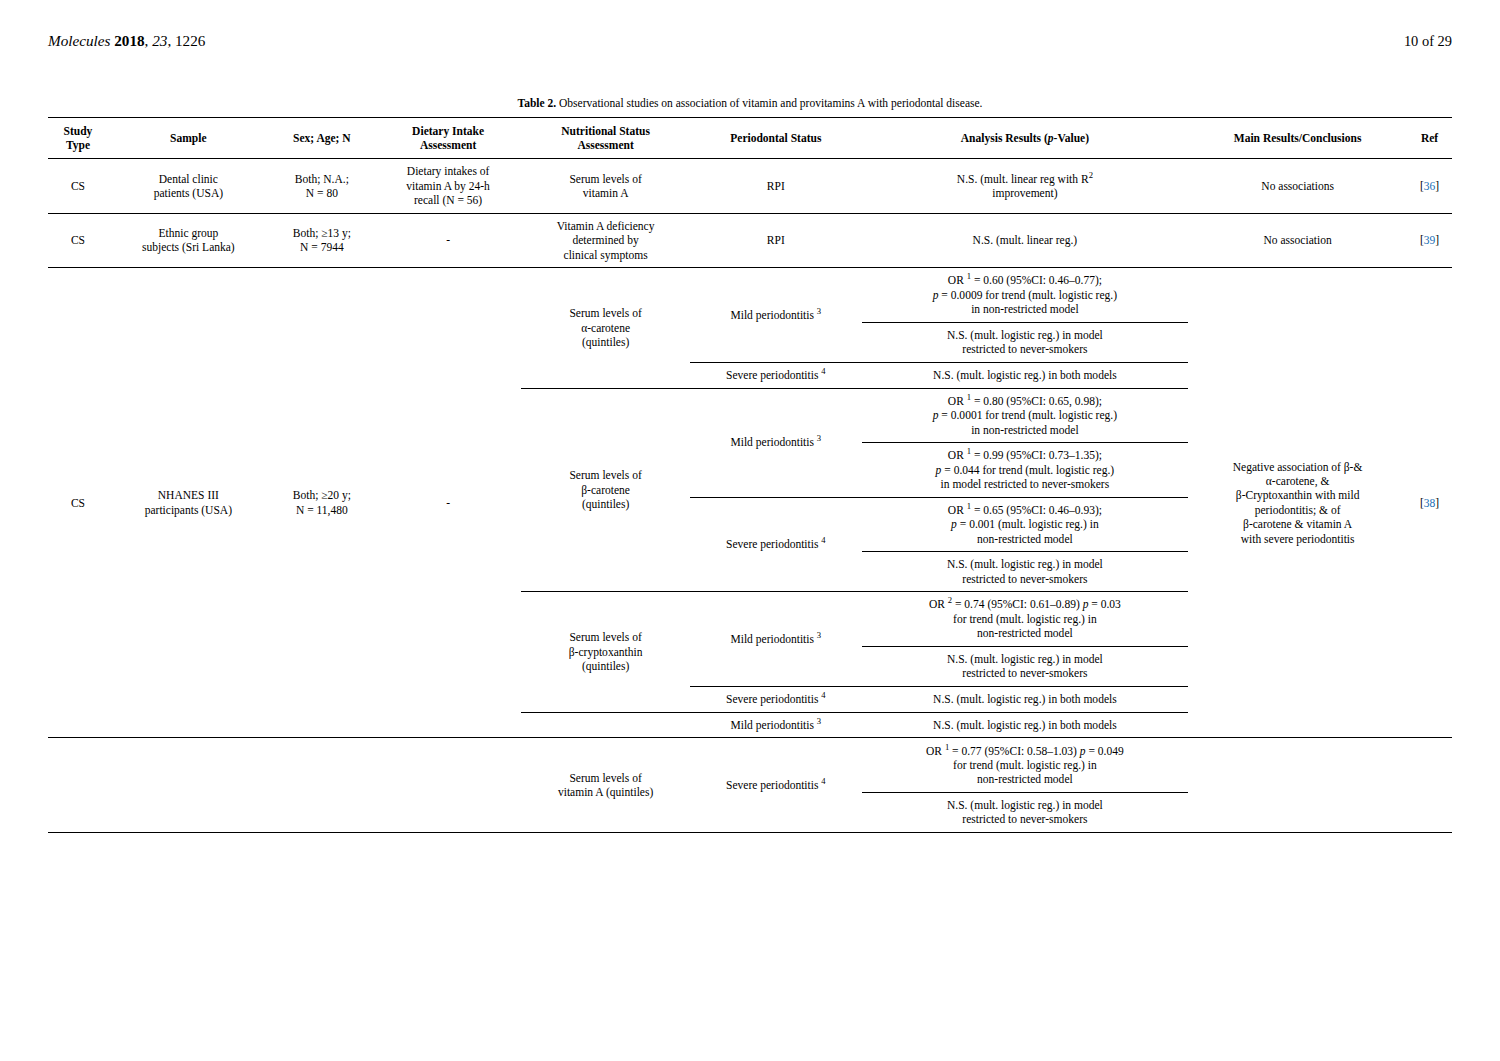Molecules 2018, 23, 1226
10 of 29
Table 2. Observational studies on association of vitamin and provitamins A with periodontal disease.
| Study Type | Sample | Sex; Age; N | Dietary Intake Assessment | Nutritional Status Assessment | Periodontal Status | Analysis Results ( p -Value) | Main Results/Conclusions | Ref |
| --- | --- | --- | --- | --- | --- | --- | --- | --- |
| CS | Dental clinic patients (USA) | Both; N.A.; N = 80 | Dietary intakes of vitamin A by 24-h recall (N = 56) | Serum levels of vitamin A | RPI | N.S. (mult. linear reg with R 2 improvement) | No associations | [ 36 ] |
| CS | Ethnic group subjects (Sri Lanka) | Both; ≥13 y; N = 7944 | - | Vitamin A deficiency determined by clinical symptoms | RPI | N.S. (mult. linear reg.) | No association | [ 39 ] |
| CS | NHANES III participants (USA) | Both; ≥20 y; N = 11,480 | - | Serum levels of α-carotene (quintiles) | Mild periodontitis 3 | OR 1 = 0.60 (95%CI: 0.46–0.77); p = 0.0009 for trend (mult. logistic reg.) in non-restricted model | Negative association of β-& α-carotene, & β-Cryptoxanthin with mild periodontitis; & of β-carotene & vitamin A with severe periodontitis | [ 38 ] |
| N.S. (mult. logistic reg.) in model restricted to never-smokers |
| Severe periodontitis 4 | N.S. (mult. logistic reg.) in both models |
| Serum levels of β-carotene (quintiles) | Mild periodontitis 3 | OR 1 = 0.80 (95%CI: 0.65, 0.98); p = 0.0001 for trend (mult. logistic reg.) in non-restricted model |
| OR 1 = 0.99 (95%CI: 0.73–1.35); p = 0.044 for trend (mult. logistic reg.) in model restricted to never-smokers |
| Severe periodontitis 4 | OR 1 = 0.65 (95%CI: 0.46–0.93); p = 0.001 (mult. logistic reg.) in non-restricted model |
| N.S. (mult. logistic reg.) in model restricted to never-smokers |
| Serum levels of β-cryptoxanthin (quintiles) | Mild periodontitis 3 | OR 2 = 0.74 (95%CI: 0.61–0.89) p = 0.03 for trend (mult. logistic reg.) in non-restricted model |
| N.S. (mult. logistic reg.) in model restricted to never-smokers |
| Severe periodontitis 4 | N.S. (mult. logistic reg.) in both models |
| | Mild periodontitis 3 | N.S. (mult. logistic reg.) in both models |
| | | | | Serum levels of vitamin A (quintiles) | Severe periodontitis 4 | OR 1 = 0.77 (95%CI: 0.58–1.03) p = 0.049 for trend (mult. logistic reg.) in non-restricted model | | |
| N.S. (mult. logistic reg.) in model restricted to never-smokers |